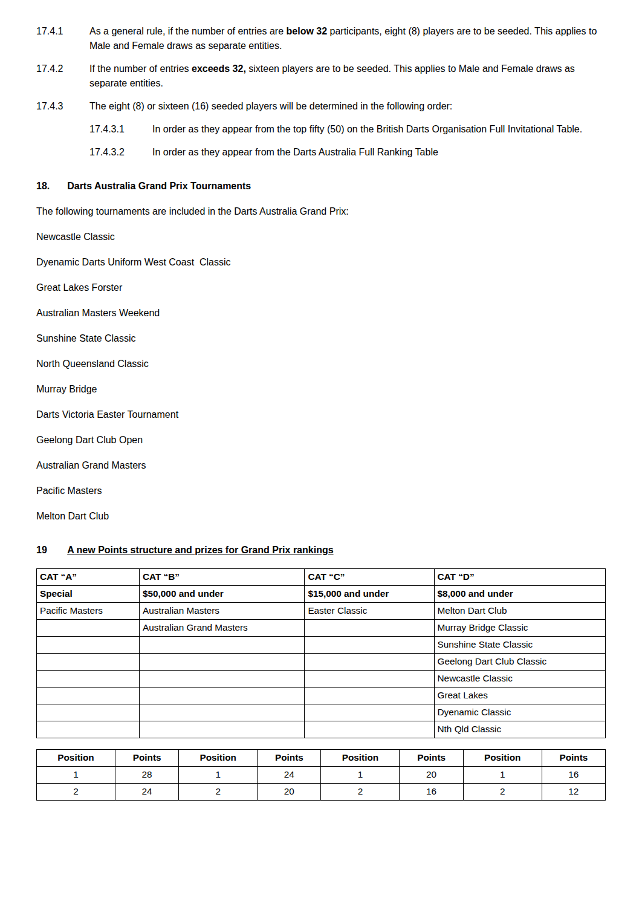17.4.1 As a general rule, if the number of entries are below 32 participants, eight (8) players are to be seeded. This applies to Male and Female draws as separate entities.
17.4.2 If the number of entries exceeds 32, sixteen players are to be seeded. This applies to Male and Female draws as separate entities.
17.4.3 The eight (8) or sixteen (16) seeded players will be determined in the following order:
17.4.3.1 In order as they appear from the top fifty (50) on the British Darts Organisation Full Invitational Table.
17.4.3.2 In order as they appear from the Darts Australia Full Ranking Table
18. Darts Australia Grand Prix Tournaments
The following tournaments are included in the Darts Australia Grand Prix:
Newcastle Classic
Dyenamic Darts Uniform West Coast Classic
Great Lakes Forster
Australian Masters Weekend
Sunshine State Classic
North Queensland Classic
Murray Bridge
Darts Victoria Easter Tournament
Geelong Dart Club Open
Australian Grand Masters
Pacific Masters
Melton Dart Club
19 A new Points structure and prizes for Grand Prix rankings
| CAT “A” | CAT “B” | CAT “C” | CAT “D” |
| --- | --- | --- | --- |
| Special | $50,000 and under | $15,000 and under | $8,000 and under |
| Pacific Masters | Australian Masters | Easter Classic | Melton Dart Club |
| | Australian Grand Masters | | Murray Bridge Classic |
| | | | Sunshine State Classic |
| | | | Geelong Dart Club Classic |
| | | | Newcastle Classic |
| | | | Great Lakes |
| | | | Dyenamic Classic |
| | | | Nth Qld Classic |
| Position | Points | Position | Points | Position | Points | Position | Points |
| --- | --- | --- | --- | --- | --- | --- | --- |
| 1 | 28 | 1 | 24 | 1 | 20 | 1 | 16 |
| 2 | 24 | 2 | 20 | 2 | 16 | 2 | 12 |